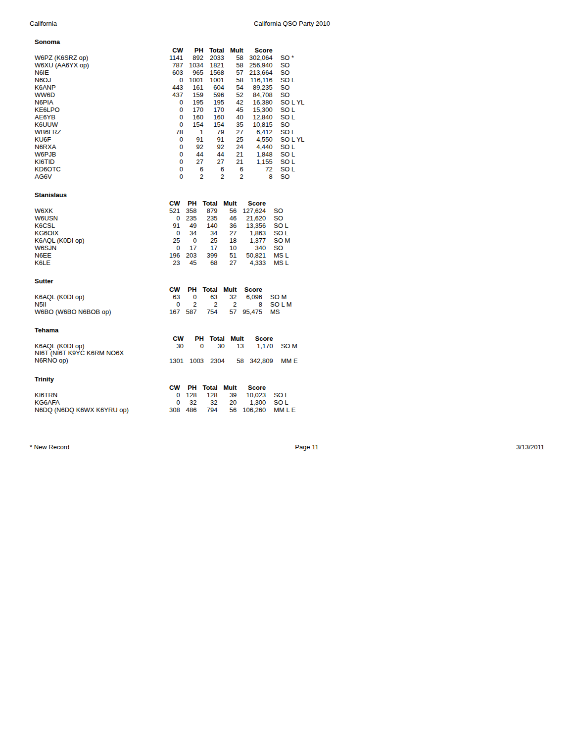California
California QSO Party 2010
Sonoma
| | CW | PH | Total | Mult | Score | |
| --- | --- | --- | --- | --- | --- | --- |
| W6PZ (K6SRZ op) | 1141 | 892 | 2033 | 58 | 302,064 | SO * |
| W6XU (AA6YX op) | 787 | 1034 | 1821 | 58 | 256,940 | SO |
| N6IE | 603 | 965 | 1568 | 57 | 213,664 | SO |
| N6OJ | 0 | 1001 | 1001 | 58 | 116,116 | SO L |
| K6ANP | 443 | 161 | 604 | 54 | 89,235 | SO |
| WW6D | 437 | 159 | 596 | 52 | 84,708 | SO |
| N6PIA | 0 | 195 | 195 | 42 | 16,380 | SO L YL |
| KE6LPO | 0 | 170 | 170 | 45 | 15,300 | SO L |
| AE6YB | 0 | 160 | 160 | 40 | 12,840 | SO L |
| K6UUW | 0 | 154 | 154 | 35 | 10,815 | SO |
| WB6FRZ | 78 | 1 | 79 | 27 | 6,412 | SO L |
| KU6F | 0 | 91 | 91 | 25 | 4,550 | SO L YL |
| N6RXA | 0 | 92 | 92 | 24 | 4,440 | SO L |
| W6PJB | 0 | 44 | 44 | 21 | 1,848 | SO L |
| KI6TID | 0 | 27 | 27 | 21 | 1,155 | SO L |
| KD6OTC | 0 | 6 | 6 | 6 | 72 | SO L |
| AG6V | 0 | 2 | 2 | 2 | 8 | SO |
Stanislaus
| | CW | PH | Total | Mult | Score | |
| --- | --- | --- | --- | --- | --- | --- |
| W6XK | 521 | 358 | 879 | 56 | 127,624 | SO |
| W6USN | 0 | 235 | 235 | 46 | 21,620 | SO |
| K6CSL | 91 | 49 | 140 | 36 | 13,356 | SO L |
| KG6OIX | 0 | 34 | 34 | 27 | 1,863 | SO L |
| K6AQL (K0DI op) | 25 | 0 | 25 | 18 | 1,377 | SO M |
| W6SJN | 0 | 17 | 17 | 10 | 340 | SO |
| N6EE | 196 | 203 | 399 | 51 | 50,821 | MS L |
| K6LE | 23 | 45 | 68 | 27 | 4,333 | MS L |
Sutter
| | CW | PH | Total | Mult | Score | |
| --- | --- | --- | --- | --- | --- | --- |
| K6AQL (K0DI op) | 63 | 0 | 63 | 32 | 6,096 | SO M |
| N5II | 0 | 2 | 2 | 2 | 8 | SO L M |
| W6BO (W6BO N6BOB op) | 167 | 587 | 754 | 57 | 95,475 | MS |
Tehama
| | CW | PH | Total | Mult | Score | |
| --- | --- | --- | --- | --- | --- | --- |
| K6AQL (K0DI op) | 30 | 0 | 30 | 13 | 1,170 | SO M |
| NI6T (NI6T K9YC K6RM NO6X N6RNO op) | 1301 | 1003 | 2304 | 58 | 342,809 | MM E |
Trinity
| | CW | PH | Total | Mult | Score | |
| --- | --- | --- | --- | --- | --- | --- |
| KI6TRN | 0 | 128 | 128 | 39 | 10,023 | SO L |
| KG6AFA | 0 | 32 | 32 | 20 | 1,300 | SO L |
| N6DQ (N6DQ K6WX K6YRU op) | 308 | 486 | 794 | 56 | 106,260 | MM L E |
* New Record
Page 11
3/13/2011